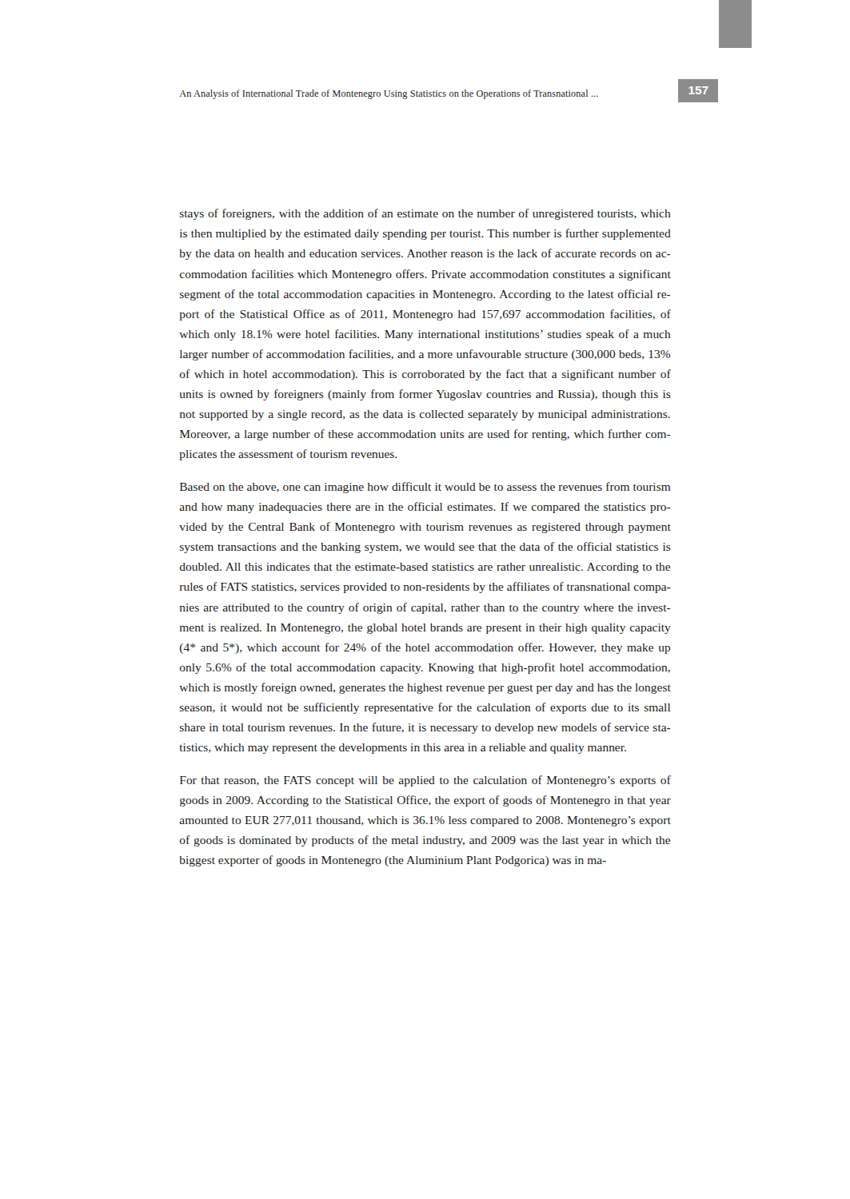An Analysis of International Trade of Montenegro Using Statistics on the Operations of Transnational ...
157
stays of foreigners, with the addition of an estimate on the number of unregistered tourists, which is then multiplied by the estimated daily spending per tourist. This number is further supplemented by the data on health and education services. Another reason is the lack of accurate records on accommodation facilities which Montenegro offers. Private accommodation constitutes a significant segment of the total accommodation capacities in Montenegro. According to the latest official report of the Statistical Office as of 2011, Montenegro had 157,697 accommodation facilities, of which only 18.1% were hotel facilities. Many international institutions’ studies speak of a much larger number of accommodation facilities, and a more unfavourable structure (300,000 beds, 13% of which in hotel accommodation). This is corroborated by the fact that a significant number of units is owned by foreigners (mainly from former Yugoslav countries and Russia), though this is not supported by a single record, as the data is collected separately by municipal administrations. Moreover, a large number of these accommodation units are used for renting, which further complicates the assessment of tourism revenues.
Based on the above, one can imagine how difficult it would be to assess the revenues from tourism and how many inadequacies there are in the official estimates. If we compared the statistics provided by the Central Bank of Montenegro with tourism revenues as registered through payment system transactions and the banking system, we would see that the data of the official statistics is doubled. All this indicates that the estimate-based statistics are rather unrealistic. According to the rules of FATS statistics, services provided to non-residents by the affiliates of transnational companies are attributed to the country of origin of capital, rather than to the country where the investment is realized. In Montenegro, the global hotel brands are present in their high quality capacity (4* and 5*), which account for 24% of the hotel accommodation offer. However, they make up only 5.6% of the total accommodation capacity. Knowing that high-profit hotel accommodation, which is mostly foreign owned, generates the highest revenue per guest per day and has the longest season, it would not be sufficiently representative for the calculation of exports due to its small share in total tourism revenues. In the future, it is necessary to develop new models of service statistics, which may represent the developments in this area in a reliable and quality manner.
For that reason, the FATS concept will be applied to the calculation of Montenegro’s exports of goods in 2009. According to the Statistical Office, the export of goods of Montenegro in that year amounted to EUR 277,011 thousand, which is 36.1% less compared to 2008. Montenegro’s export of goods is dominated by products of the metal industry, and 2009 was the last year in which the biggest exporter of goods in Montenegro (the Aluminium Plant Podgorica) was in ma-